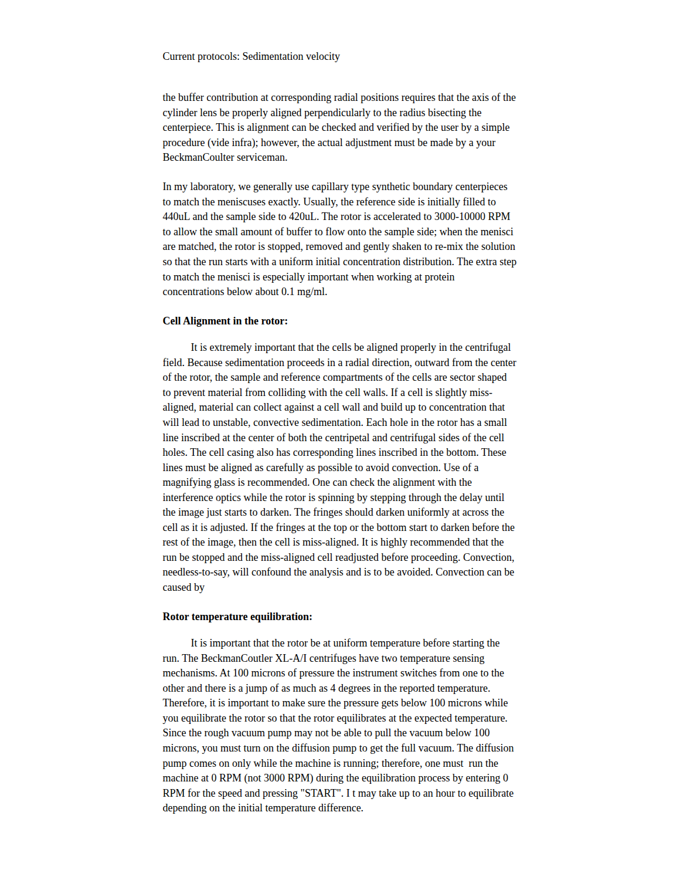Current protocols: Sedimentation velocity
the buffer contribution at corresponding radial positions requires that the axis of the cylinder lens be properly aligned perpendicularly to the radius bisecting the centerpiece. This is alignment can be checked and verified by the user by a simple procedure (vide infra); however, the actual adjustment must be made by a your BeckmanCoulter serviceman.
In my laboratory, we generally use capillary type synthetic boundary centerpieces to match the meniscuses exactly. Usually, the reference side is initially filled to 440uL and the sample side to 420uL. The rotor is accelerated to 3000-10000 RPM to allow the small amount of buffer to flow onto the sample side; when the menisci are matched, the rotor is stopped, removed and gently shaken to re-mix the solution so that the run starts with a uniform initial concentration distribution. The extra step to match the menisci is especially important when working at protein concentrations below about 0.1 mg/ml.
Cell Alignment in the rotor:
It is extremely important that the cells be aligned properly in the centrifugal field. Because sedimentation proceeds in a radial direction, outward from the center of the rotor, the sample and reference compartments of the cells are sector shaped to prevent material from colliding with the cell walls. If a cell is slightly miss-aligned, material can collect against a cell wall and build up to concentration that will lead to unstable, convective sedimentation. Each hole in the rotor has a small line inscribed at the center of both the centripetal and centrifugal sides of the cell holes. The cell casing also has corresponding lines inscribed in the bottom. These lines must be aligned as carefully as possible to avoid convection. Use of a magnifying glass is recommended. One can check the alignment with the interference optics while the rotor is spinning by stepping through the delay until the image just starts to darken. The fringes should darken uniformly at across the cell as it is adjusted. If the fringes at the top or the bottom start to darken before the rest of the image, then the cell is miss-aligned. It is highly recommended that the run be stopped and the miss-aligned cell readjusted before proceeding. Convection, needless-to-say, will confound the analysis and is to be avoided. Convection can be caused by
Rotor temperature equilibration:
It is important that the rotor be at uniform temperature before starting the run. The BeckmanCoutler XL-A/I centrifuges have two temperature sensing mechanisms. At 100 microns of pressure the instrument switches from one to the other and there is a jump of as much as 4 degrees in the reported temperature. Therefore, it is important to make sure the pressure gets below 100 microns while you equilibrate the rotor so that the rotor equilibrates at the expected temperature. Since the rough vacuum pump may not be able to pull the vacuum below 100 microns, you must turn on the diffusion pump to get the full vacuum. The diffusion pump comes on only while the machine is running; therefore, one must run the machine at 0 RPM (not 3000 RPM) during the equilibration process by entering 0 RPM for the speed and pressing "START". I t may take up to an hour to equilibrate depending on the initial temperature difference.